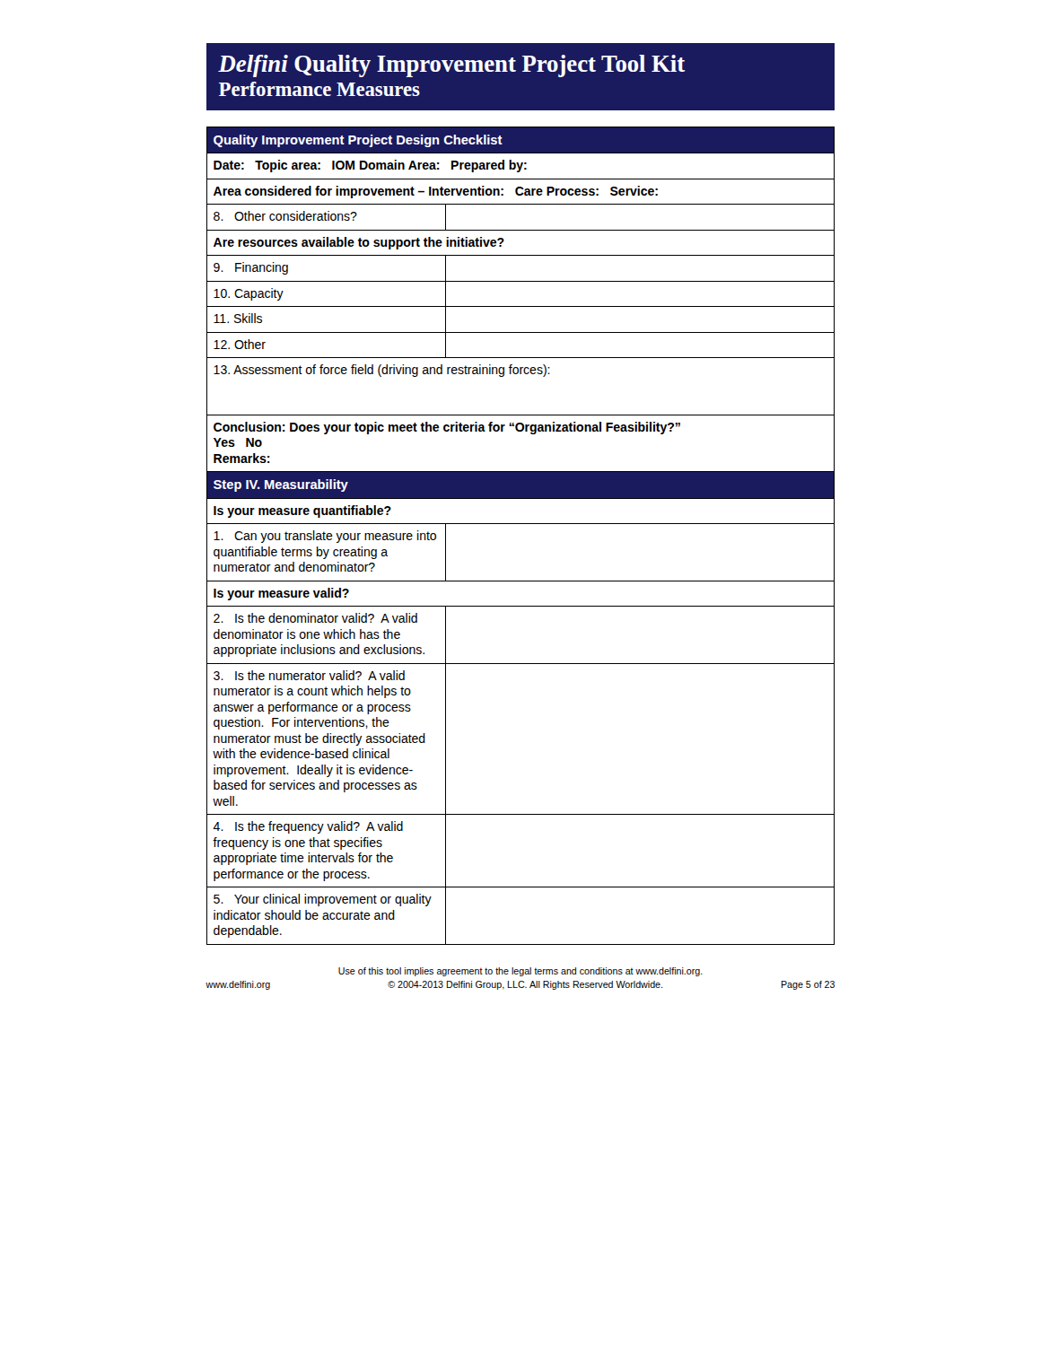Delfini Quality Improvement Project Tool Kit
Performance Measures
| Quality Improvement Project Design Checklist |
| Date: Topic area: IOM Domain Area: Prepared by: |
| Area considered for improvement – Intervention: Care Process: Service: |
| 8. Other considerations? | |
| Are resources available to support the initiative? |
| 9. Financing | |
| 10. Capacity | |
| 11. Skills | |
| 12. Other | |
| 13. Assessment of force field (driving and restraining forces): |
| Conclusion: Does your topic meet the criteria for “Organizational Feasibility?” Yes No Remarks: |
| Step IV. Measurability |
| Is your measure quantifiable? |
| 1. Can you translate your measure into quantifiable terms by creating a numerator and denominator? | |
| Is your measure valid? |
| 2. Is the denominator valid? A valid denominator is one which has the appropriate inclusions and exclusions. | |
| 3. Is the numerator valid? A valid numerator is a count which helps to answer a performance or a process question. For interventions, the numerator must be directly associated with the evidence-based clinical improvement. Ideally it is evidence-based for services and processes as well. | |
| 4. Is the frequency valid? A valid frequency is one that specifies appropriate time intervals for the performance or the process. | |
| 5. Your clinical improvement or quality indicator should be accurate and dependable. | |
Use of this tool implies agreement to the legal terms and conditions at www.delfini.org.
www.delfini.org
© 2004-2013 Delfini Group, LLC. All Rights Reserved Worldwide.
Page 5 of 23